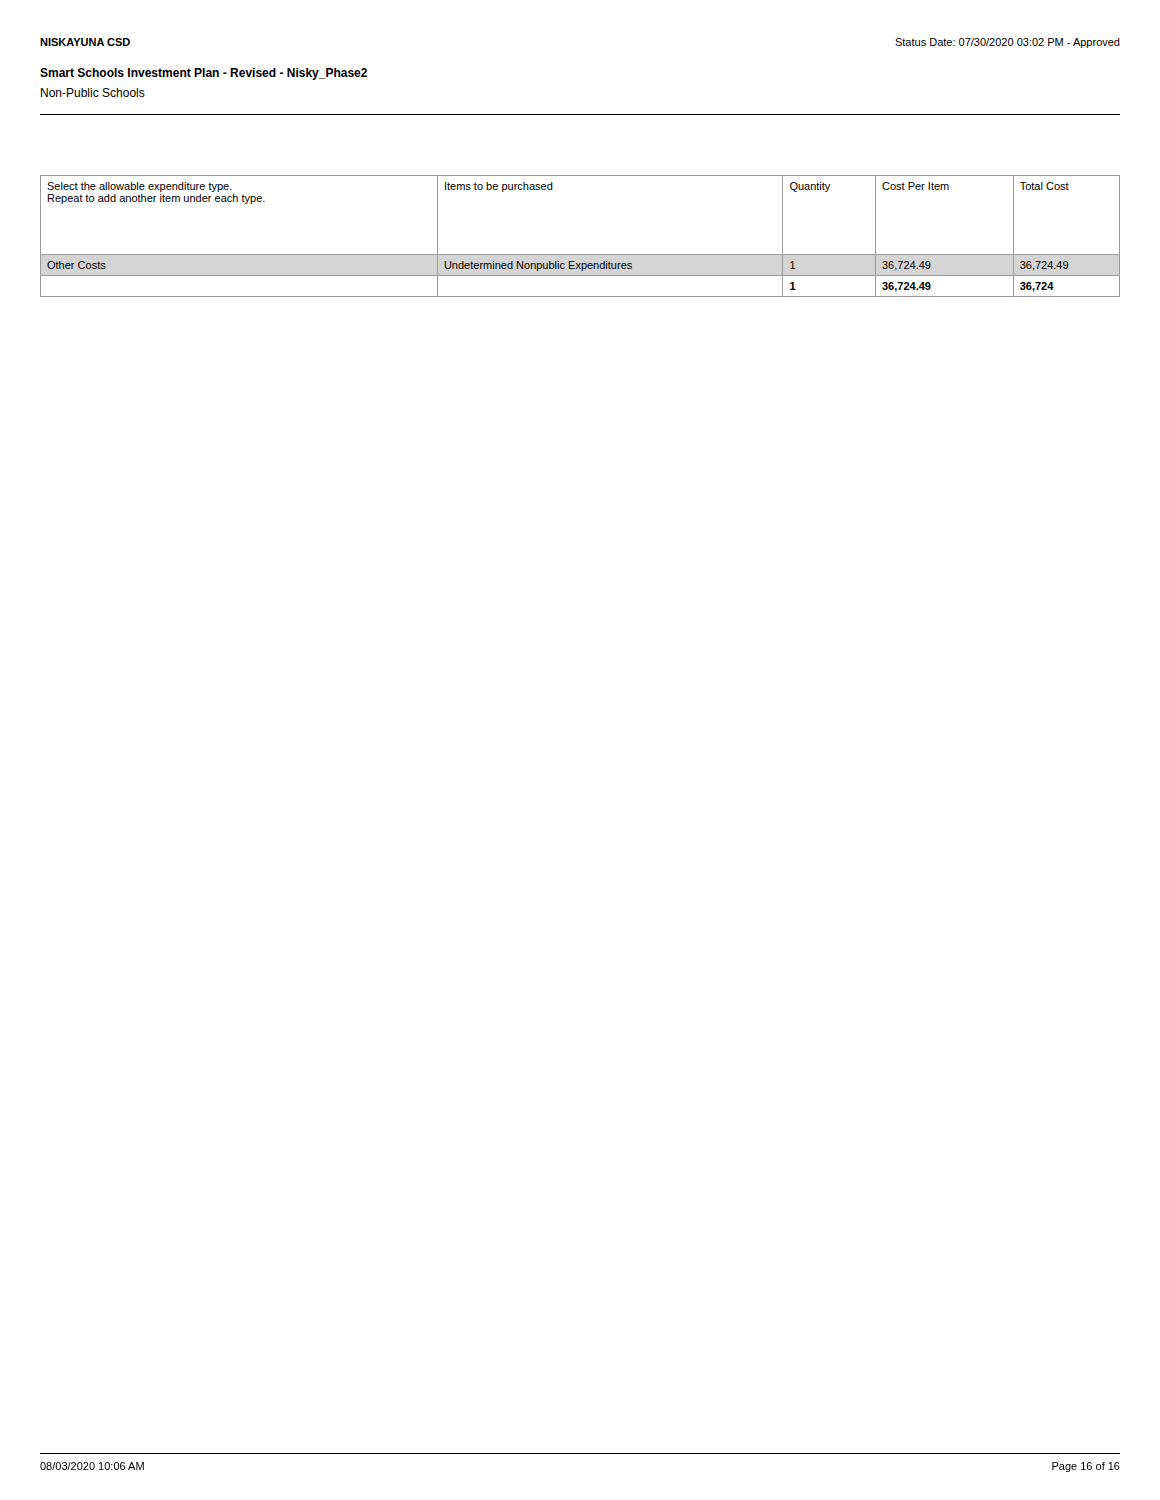NISKAYUNA CSD
Status Date: 07/30/2020 03:02 PM - Approved
Smart Schools Investment Plan - Revised - Nisky_Phase2
Non-Public Schools
| Select the allowable expenditure type. Repeat to add another item under each type. | Items to be purchased | Quantity | Cost Per Item | Total Cost |
| --- | --- | --- | --- | --- |
| Other Costs | Undetermined Nonpublic Expenditures | 1 | 36,724.49 | 36,724.49 |
| | | 1 | 36,724.49 | 36,724 |
08/03/2020 10:06 AM
Page 16 of 16